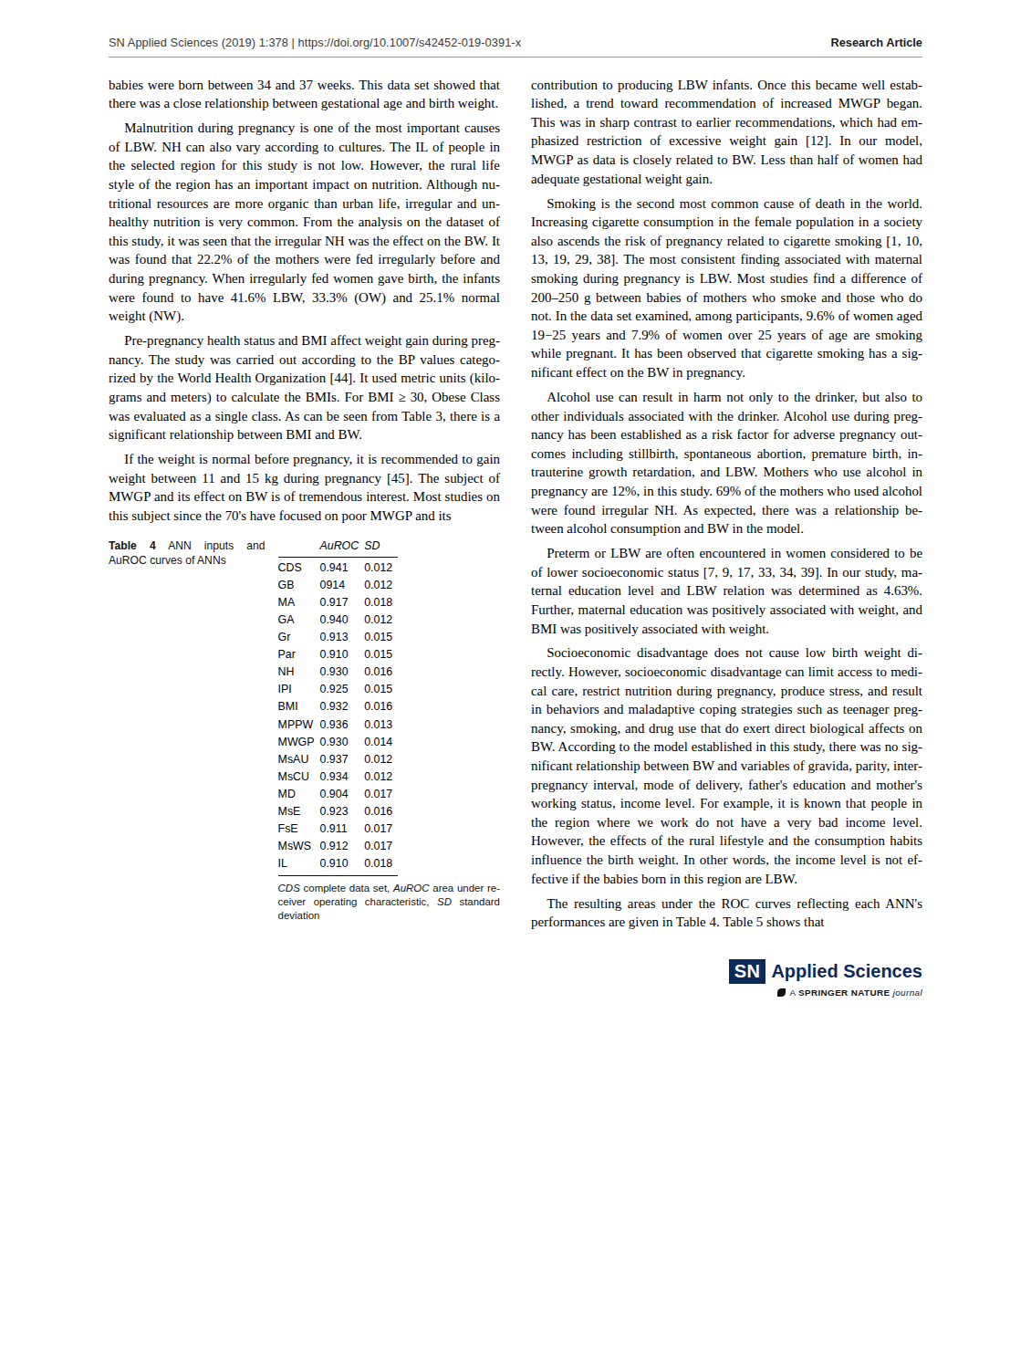SN Applied Sciences (2019) 1:378 | https://doi.org/10.1007/s42452-019-0391-x
Research Article
babies were born between 34 and 37 weeks. This data set showed that there was a close relationship between gestational age and birth weight.
Malnutrition during pregnancy is one of the most important causes of LBW. NH can also vary according to cultures. The IL of people in the selected region for this study is not low. However, the rural life style of the region has an important impact on nutrition. Although nutritional resources are more organic than urban life, irregular and unhealthy nutrition is very common. From the analysis on the dataset of this study, it was seen that the irregular NH was the effect on the BW. It was found that 22.2% of the mothers were fed irregularly before and during pregnancy. When irregularly fed women gave birth, the infants were found to have 41.6% LBW, 33.3% (OW) and 25.1% normal weight (NW).
Pre-pregnancy health status and BMI affect weight gain during pregnancy. The study was carried out according to the BP values categorized by the World Health Organization [44]. It used metric units (kilograms and meters) to calculate the BMIs. For BMI ≥ 30, Obese Class was evaluated as a single class. As can be seen from Table 3, there is a significant relationship between BMI and BW.
If the weight is normal before pregnancy, it is recommended to gain weight between 11 and 15 kg during pregnancy [45]. The subject of MWGP and its effect on BW is of tremendous interest. Most studies on this subject since the 70's have focused on poor MWGP and its
Table 4 ANN inputs and AuROC curves of ANNs
| | AuROC | SD |
| --- | --- | --- |
| CDS | 0.941 | 0.012 |
| GB | 0914 | 0.012 |
| MA | 0.917 | 0.018 |
| GA | 0.940 | 0.012 |
| Gr | 0.913 | 0.015 |
| Par | 0.910 | 0.015 |
| NH | 0.930 | 0.016 |
| IPI | 0.925 | 0.015 |
| BMI | 0.932 | 0.016 |
| MPPW | 0.936 | 0.013 |
| MWGP | 0.930 | 0.014 |
| MsAU | 0.937 | 0.012 |
| MsCU | 0.934 | 0.012 |
| MD | 0.904 | 0.017 |
| MsE | 0.923 | 0.016 |
| FsE | 0.911 | 0.017 |
| MsWS | 0.912 | 0.017 |
| IL | 0.910 | 0.018 |
CDS complete data set, AuROC area under receiver operating characteristic, SD standard deviation
contribution to producing LBW infants. Once this became well established, a trend toward recommendation of increased MWGP began. This was in sharp contrast to earlier recommendations, which had emphasized restriction of excessive weight gain [12]. In our model, MWGP as data is closely related to BW. Less than half of women had adequate gestational weight gain.
Smoking is the second most common cause of death in the world. Increasing cigarette consumption in the female population in a society also ascends the risk of pregnancy related to cigarette smoking [1, 10, 13, 19, 29, 38]. The most consistent finding associated with maternal smoking during pregnancy is LBW. Most studies find a difference of 200–250 g between babies of mothers who smoke and those who do not. In the data set examined, among participants, 9.6% of women aged 19−25 years and 7.9% of women over 25 years of age are smoking while pregnant. It has been observed that cigarette smoking has a significant effect on the BW in pregnancy.
Alcohol use can result in harm not only to the drinker, but also to other individuals associated with the drinker. Alcohol use during pregnancy has been established as a risk factor for adverse pregnancy outcomes including stillbirth, spontaneous abortion, premature birth, intrauterine growth retardation, and LBW. Mothers who use alcohol in pregnancy are 12%, in this study. 69% of the mothers who used alcohol were found irregular NH. As expected, there was a relationship between alcohol consumption and BW in the model.
Preterm or LBW are often encountered in women considered to be of lower socioeconomic status [7, 9, 17, 33, 34, 39]. In our study, maternal education level and LBW relation was determined as 4.63%. Further, maternal education was positively associated with weight, and BMI was positively associated with weight.
Socioeconomic disadvantage does not cause low birth weight directly. However, socioeconomic disadvantage can limit access to medical care, restrict nutrition during pregnancy, produce stress, and result in behaviors and maladaptive coping strategies such as teenager pregnancy, smoking, and drug use that do exert direct biological affects on BW. According to the model established in this study, there was no significant relationship between BW and variables of gravida, parity, inter-pregnancy interval, mode of delivery, father's education and mother's working status, income level. For example, it is known that people in the region where we work do not have a very bad income level. However, the effects of the rural lifestyle and the consumption habits influence the birth weight. In other words, the income level is not effective if the babies born in this region are LBW.
The resulting areas under the ROC curves reflecting each ANN's performances are given in Table 4. Table 5 shows that
SN Applied Sciences
A SPRINGER NATURE journal